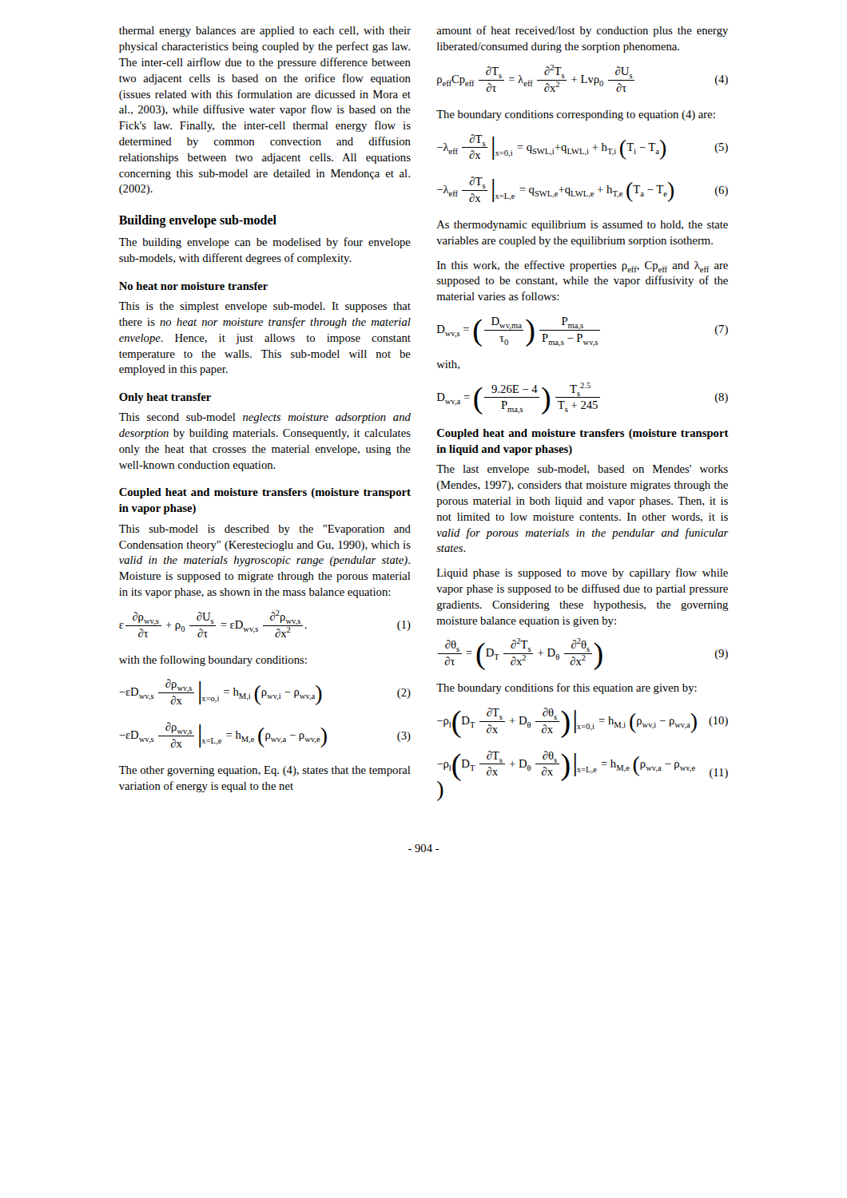thermal energy balances are applied to each cell, with their physical characteristics being coupled by the perfect gas law. The inter-cell airflow due to the pressure difference between two adjacent cells is based on the orifice flow equation (issues related with this formulation are dicussed in Mora et al., 2003), while diffusive water vapor flow is based on the Fick's law. Finally, the inter-cell thermal energy flow is determined by common convection and diffusion relationships between two adjacent cells. All equations concerning this sub-model are detailed in Mendonça et al. (2002).
Building envelope sub-model
The building envelope can be modelised by four envelope sub-models, with different degrees of complexity.
No heat nor moisture transfer
This is the simplest envelope sub-model. It supposes that there is no heat nor moisture transfer through the material envelope. Hence, it just allows to impose constant temperature to the walls. This sub-model will not be employed in this paper.
Only heat transfer
This second sub-model neglects moisture adsorption and desorption by building materials. Consequently, it calculates only the heat that crosses the material envelope, using the well-known conduction equation.
Coupled heat and moisture transfers (moisture transport in vapor phase)
This sub-model is described by the "Evaporation and Condensation theory" (Kerestecioglu and Gu, 1990), which is valid in the materials hygroscopic range (pendular state). Moisture is supposed to migrate through the porous material in its vapor phase, as shown in the mass balance equation:
ε∂ρwv,s∂τ + ρ0 ∂Us∂τ = εDwv,s ∂2ρwv,s∂x2.
(1)
with the following boundary conditions:
−εDwv,s ∂ρwv,s∂x|x=o,i = hM,i (ρwv,i − ρwv,a)
(2)
−εDwv,s ∂ρwv,s∂x|x=L,e = hM,e (ρwv,a − ρwv,e)
(3)
The other governing equation, Eq. (4), states that the temporal variation of energy is equal to the net
amount of heat received/lost by conduction plus the energy liberated/consumed during the sorption phenomena.
ρeffCpeff ∂Ts∂τ = λeff ∂2Ts∂x2 + Lvρ0 ∂Us∂τ
(4)
The boundary conditions corresponding to equation (4) are:
−λeff ∂Ts∂x|x=0,i = qSWL,i+qLWL,i + hT,i (Ti − Ta)
(5)
−λeff ∂Ts∂x|x=L,e = qSWL,e+qLWL,e + hT,e (Ta − Te)
(6)
As thermodynamic equilibrium is assumed to hold, the state variables are coupled by the equilibrium sorption isotherm.
In this work, the effective properties ρeff, Cpeff and λeff are supposed to be constant, while the vapor diffusivity of the material varies as follows:
Dwv,s = (Dwv,ma τ0) Pma,s Pma,s − Pwv,s
(7)
with,
Dwv,a = (9.26E − 4 Pma,s) Ts2.5 Ts + 245
(8)
Coupled heat and moisture transfers (moisture transport in liquid and vapor phases)
The last envelope sub-model, based on Mendes' works (Mendes, 1997), considers that moisture migrates through the porous material in both liquid and vapor phases. Then, it is not limited to low moisture contents. In other words, it is valid for porous materials in the pendular and funicular states.
Liquid phase is supposed to move by capillary flow while vapor phase is supposed to be diffused due to partial pressure gradients. Considering these hypothesis, the governing moisture balance equation is given by:
∂θs∂τ = (DT ∂2Ts∂x2 + Dθ ∂2θs∂x2)
(9)
The boundary conditions for this equation are given by:
−ρl(DT ∂Ts∂x + Dθ ∂θs∂x)|x=0,i = hM,i (ρwv,i − ρwv,a)
(10)
−ρl(DT ∂Ts∂x + Dθ ∂θs∂x)|x=L,e = hM,e (ρwv,a − ρwv,e)
(11)
- 904 -